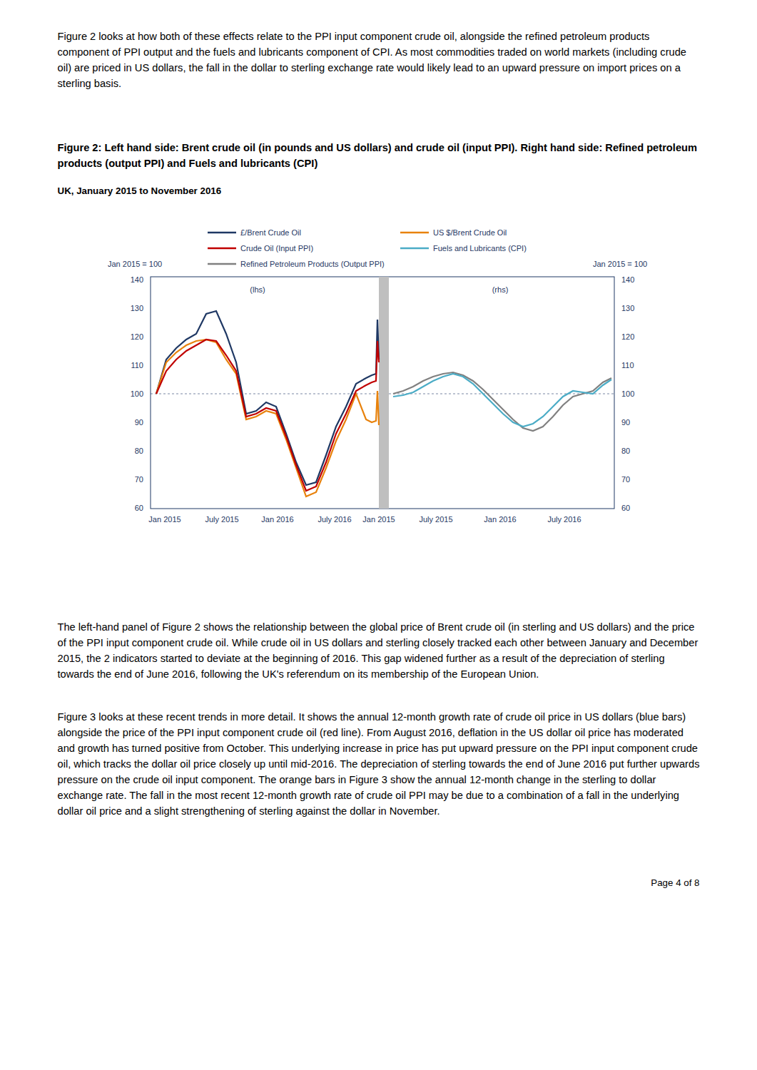Figure 2 looks at how both of these effects relate to the PPI input component crude oil, alongside the refined petroleum products component of PPI output and the fuels and lubricants component of CPI. As most commodities traded on world markets (including crude oil) are priced in US dollars, the fall in the dollar to sterling exchange rate would likely lead to an upward pressure on import prices on a sterling basis.
Figure 2: Left hand side: Brent crude oil (in pounds and US dollars) and crude oil (input PPI). Right hand side: Refined petroleum products (output PPI) and Fuels and lubricants (CPI)
UK, January 2015 to November 2016
£/Brent Crude Oil US $/Brent Crude Oil Crude Oil (Input PPI) Fuels and Lubricants (CPI) Refined Petroleum Products (Output PPI) Jan 2015 = 100 Jan 2015 = 100 140 130 120 110 100 90 80 70 60 140 130 120 110 100 90 80 70 60 (lhs) (rhs) Jan 2015 July 2015 Jan 2016 July 2016 Jan 2015 July 2015 Jan 2016 July 2016
The left-hand panel of Figure 2 shows the relationship between the global price of Brent crude oil (in sterling and US dollars) and the price of the PPI input component crude oil. While crude oil in US dollars and sterling closely tracked each other between January and December 2015, the 2 indicators started to deviate at the beginning of 2016. This gap widened further as a result of the depreciation of sterling towards the end of June 2016, following the UK's referendum on its membership of the European Union.
Figure 3 looks at these recent trends in more detail. It shows the annual 12-month growth rate of crude oil price in US dollars (blue bars) alongside the price of the PPI input component crude oil (red line). From August 2016, deflation in the US dollar oil price has moderated and growth has turned positive from October. This underlying increase in price has put upward pressure on the PPI input component crude oil, which tracks the dollar oil price closely up until mid-2016. The depreciation of sterling towards the end of June 2016 put further upwards pressure on the crude oil input component. The orange bars in Figure 3 show the annual 12-month change in the sterling to dollar exchange rate. The fall in the most recent 12-month growth rate of crude oil PPI may be due to a combination of a fall in the underlying dollar oil price and a slight strengthening of sterling against the dollar in November.
Page 4 of 8